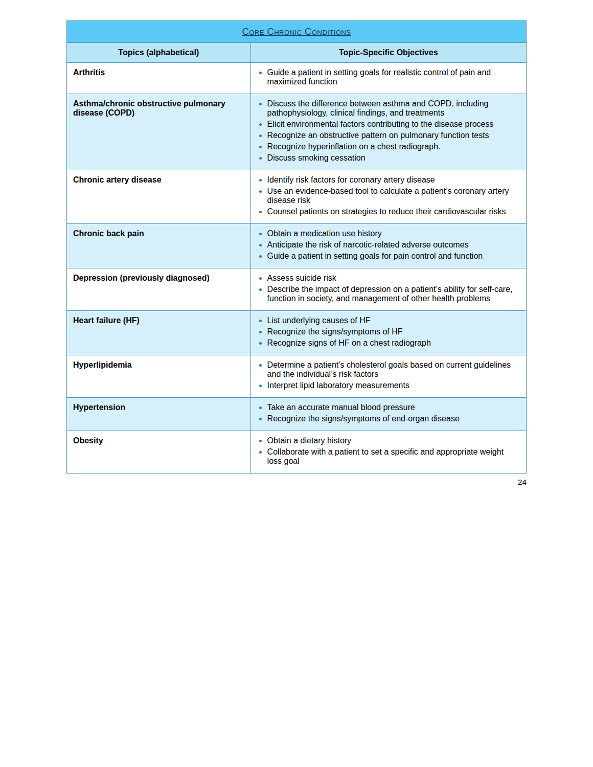Core Chronic Conditions
| Topics (alphabetical) | Topic-Specific Objectives |
| --- | --- |
| Arthritis | Guide a patient in setting goals for realistic control of pain and maximized function |
| Asthma/chronic obstructive pulmonary disease (COPD) | Discuss the difference between asthma and COPD, including pathophysiology, clinical findings, and treatments Elicit environmental factors contributing to the disease process Recognize an obstructive pattern on pulmonary function tests Recognize hyperinflation on a chest radiograph. Discuss smoking cessation |
| Chronic artery disease | Identify risk factors for coronary artery disease Use an evidence-based tool to calculate a patient’s coronary artery disease risk Counsel patients on strategies to reduce their cardiovascular risks |
| Chronic back pain | Obtain a medication use history Anticipate the risk of narcotic-related adverse outcomes Guide a patient in setting goals for pain control and function |
| Depression (previously diagnosed) | Assess suicide risk Describe the impact of depression on a patient’s ability for self-care, function in society, and management of other health problems |
| Heart failure (HF) | List underlying causes of HF Recognize the signs/symptoms of HF Recognize signs of HF on a chest radiograph |
| Hyperlipidemia | Determine a patient’s cholesterol goals based on current guidelines and the individual’s risk factors Interpret lipid laboratory measurements |
| Hypertension | Take an accurate manual blood pressure Recognize the signs/symptoms of end-organ disease |
| Obesity | Obtain a dietary history Collaborate with a patient to set a specific and appropriate weight loss goal |
24